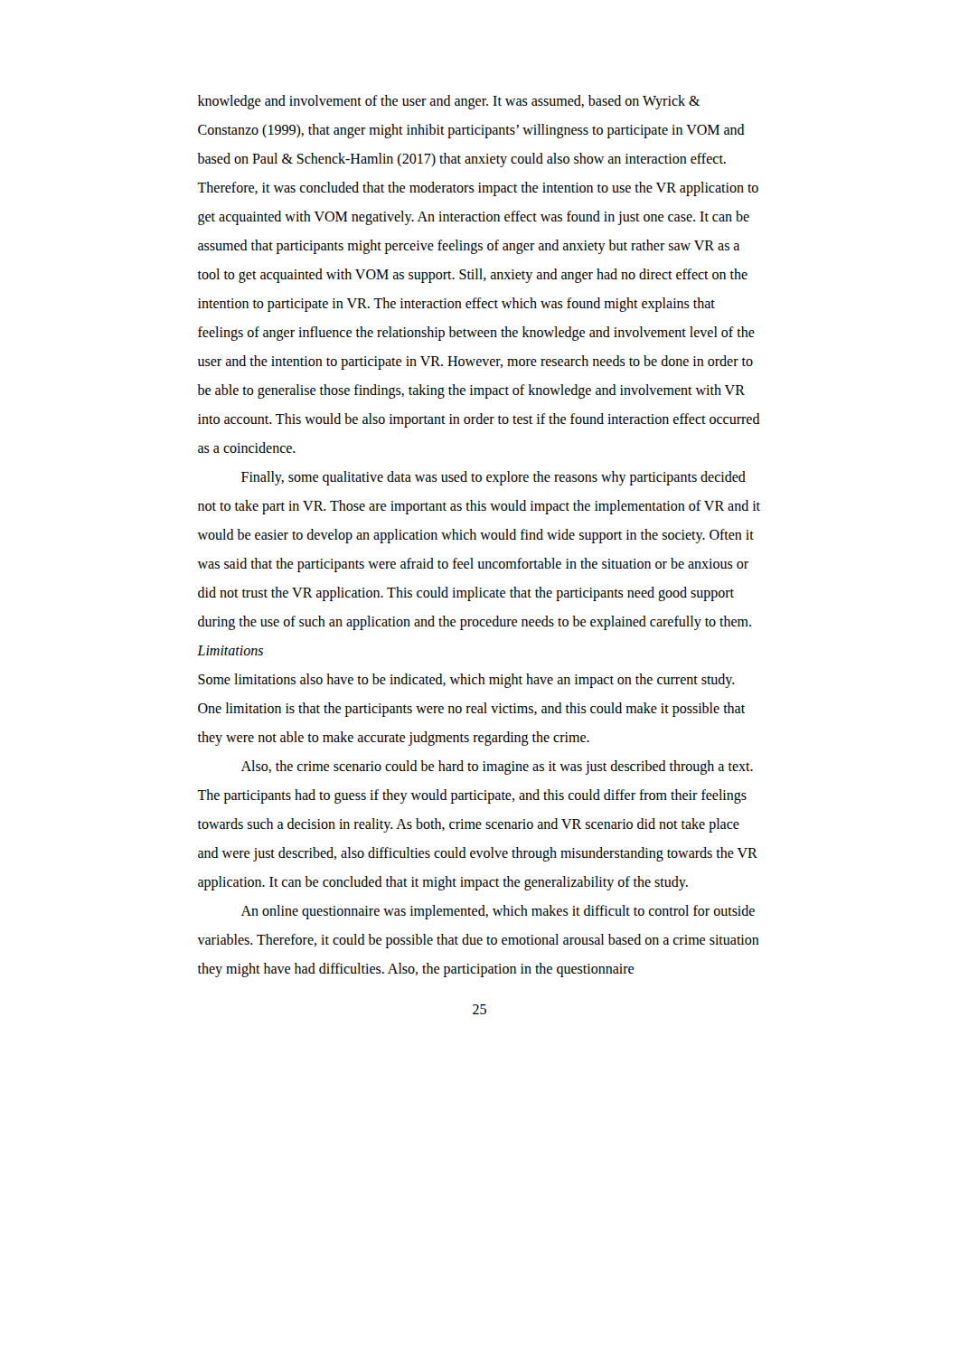knowledge and involvement of the user and anger. It was assumed, based on Wyrick & Constanzo (1999), that anger might inhibit participants’ willingness to participate in VOM and based on Paul & Schenck-Hamlin (2017) that anxiety could also show an interaction effect. Therefore, it was concluded that the moderators impact the intention to use the VR application to get acquainted with VOM negatively. An interaction effect was found in just one case. It can be assumed that participants might perceive feelings of anger and anxiety but rather saw VR as a tool to get acquainted with VOM as support. Still, anxiety and anger had no direct effect on the intention to participate in VR. The interaction effect which was found might explains that feelings of anger influence the relationship between the knowledge and involvement level of the user and the intention to participate in VR. However, more research needs to be done in order to be able to generalise those findings, taking the impact of knowledge and involvement with VR into account. This would be also important in order to test if the found interaction effect occurred as a coincidence.
Finally, some qualitative data was used to explore the reasons why participants decided not to take part in VR. Those are important as this would impact the implementation of VR and it would be easier to develop an application which would find wide support in the society. Often it was said that the participants were afraid to feel uncomfortable in the situation or be anxious or did not trust the VR application. This could implicate that the participants need good support during the use of such an application and the procedure needs to be explained carefully to them.
Limitations
Some limitations also have to be indicated, which might have an impact on the current study. One limitation is that the participants were no real victims, and this could make it possible that they were not able to make accurate judgments regarding the crime.
Also, the crime scenario could be hard to imagine as it was just described through a text. The participants had to guess if they would participate, and this could differ from their feelings towards such a decision in reality. As both, crime scenario and VR scenario did not take place and were just described, also difficulties could evolve through misunderstanding towards the VR application. It can be concluded that it might impact the generalizability of the study.
An online questionnaire was implemented, which makes it difficult to control for outside variables. Therefore, it could be possible that due to emotional arousal based on a crime situation they might have had difficulties. Also, the participation in the questionnaire
25